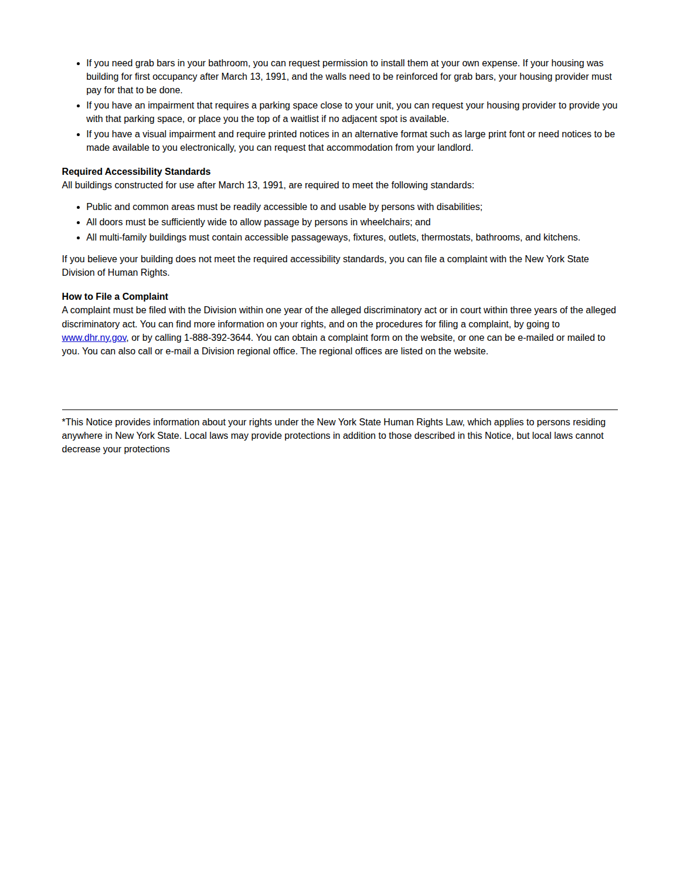If you need grab bars in your bathroom, you can request permission to install them at your own expense. If your housing was building for first occupancy after March 13, 1991, and the walls need to be reinforced for grab bars, your housing provider must pay for that to be done.
If you have an impairment that requires a parking space close to your unit, you can request your housing provider to provide you with that parking space, or place you the top of a waitlist if no adjacent spot is available.
If you have a visual impairment and require printed notices in an alternative format such as large print font or need notices to be made available to you electronically, you can request that accommodation from your landlord.
Required Accessibility Standards
All buildings constructed for use after March 13, 1991, are required to meet the following standards:
Public and common areas must be readily accessible to and usable by persons with disabilities;
All doors must be sufficiently wide to allow passage by persons in wheelchairs; and
All multi-family buildings must contain accessible passageways, fixtures, outlets, thermostats, bathrooms, and kitchens.
If you believe your building does not meet the required accessibility standards, you can file a complaint with the New York State Division of Human Rights.
How to File a Complaint
A complaint must be filed with the Division within one year of the alleged discriminatory act or in court within three years of the alleged discriminatory act. You can find more information on your rights, and on the procedures for filing a complaint, by going to www.dhr.ny.gov, or by calling 1-888-392-3644. You can obtain a complaint form on the website, or one can be e-mailed or mailed to you. You can also call or e-mail a Division regional office. The regional offices are listed on the website.
*This Notice provides information about your rights under the New York State Human Rights Law, which applies to persons residing anywhere in New York State. Local laws may provide protections in addition to those described in this Notice, but local laws cannot decrease your protections